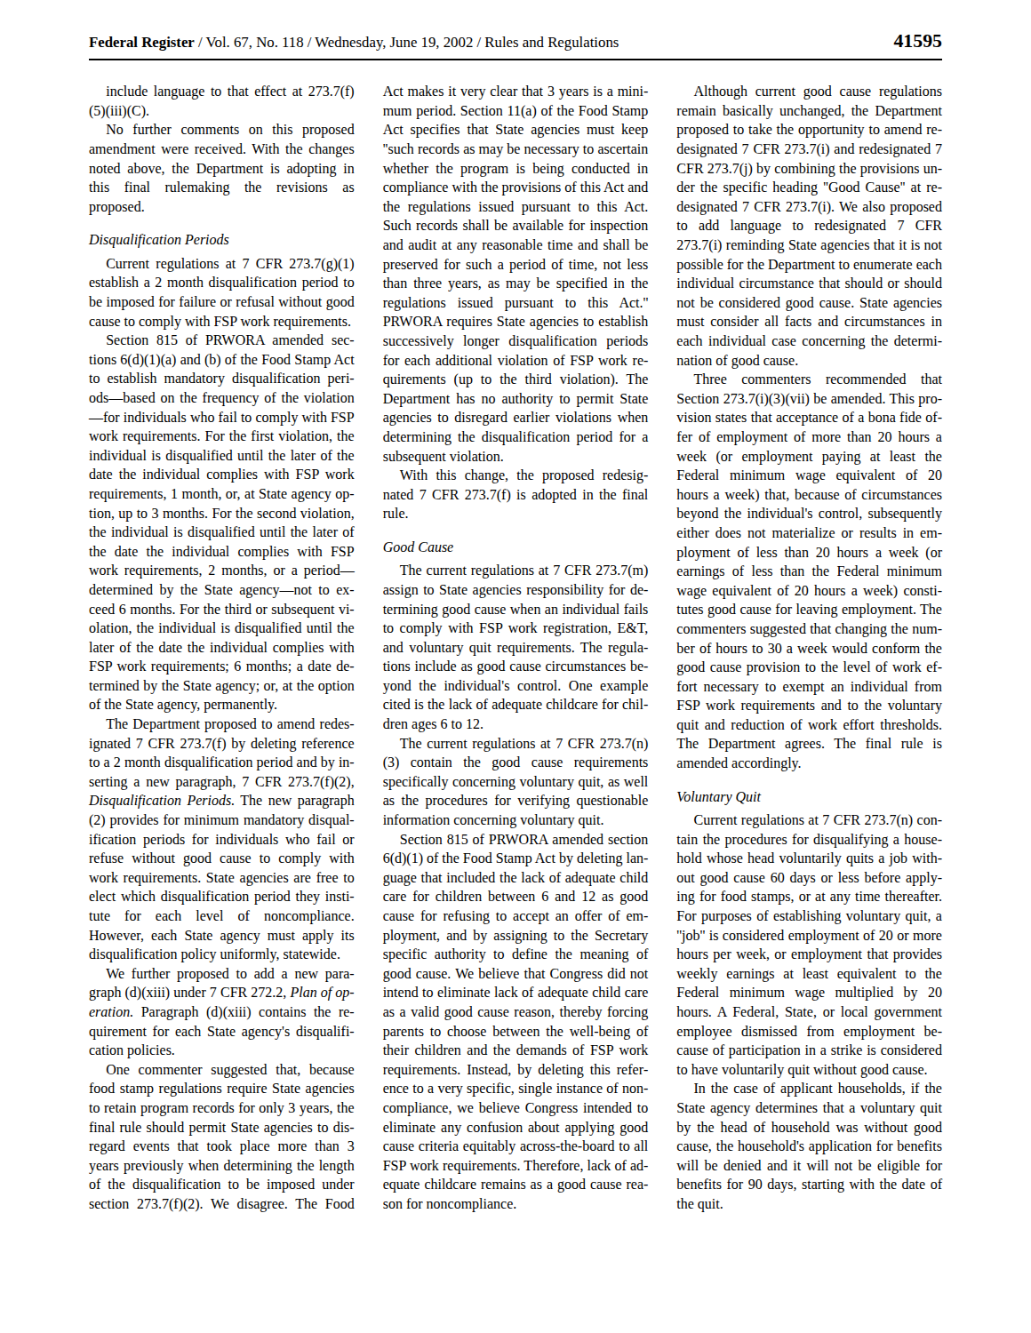Federal Register / Vol. 67, No. 118 / Wednesday, June 19, 2002 / Rules and Regulations 41595
include language to that effect at 273.7(f)(5)(iii)(C).
No further comments on this proposed amendment were received. With the changes noted above, the Department is adopting in this final rulemaking the revisions as proposed.
Disqualification Periods
Current regulations at 7 CFR 273.7(g)(1) establish a 2 month disqualification period to be imposed for failure or refusal without good cause to comply with FSP work requirements.
Section 815 of PRWORA amended sections 6(d)(1)(a) and (b) of the Food Stamp Act to establish mandatory disqualification periods—based on the frequency of the violation—for individuals who fail to comply with FSP work requirements. For the first violation, the individual is disqualified until the later of the date the individual complies with FSP work requirements, 1 month, or, at State agency option, up to 3 months. For the second violation, the individual is disqualified until the later of the date the individual complies with FSP work requirements, 2 months, or a period—determined by the State agency—not to exceed 6 months. For the third or subsequent violation, the individual is disqualified until the later of the date the individual complies with FSP work requirements; 6 months; a date determined by the State agency; or, at the option of the State agency, permanently.
The Department proposed to amend redesignated 7 CFR 273.7(f) by deleting reference to a 2 month disqualification period and by inserting a new paragraph, 7 CFR 273.7(f)(2), Disqualification Periods. The new paragraph (2) provides for minimum mandatory disqualification periods for individuals who fail or refuse without good cause to comply with work requirements. State agencies are free to elect which disqualification period they institute for each level of noncompliance. However, each State agency must apply its disqualification policy uniformly, statewide.
We further proposed to add a new paragraph (d)(xiii) under 7 CFR 272.2, Plan of operation. Paragraph (d)(xiii) contains the requirement for each State agency's disqualification policies.
One commenter suggested that, because food stamp regulations require State agencies to retain program records for only 3 years, the final rule should permit State agencies to disregard events that took place more than 3 years previously when determining the length of the disqualification to be imposed under section 273.7(f)(2). We disagree. The Food Act makes it very clear that 3 years is a minimum period. Section 11(a) of the Food Stamp Act specifies that State agencies must keep ''such records as may be necessary to ascertain whether the program is being conducted in compliance with the provisions of this Act and the regulations issued pursuant to this Act. Such records shall be available for inspection and audit at any reasonable time and shall be preserved for such a period of time, not less than three years, as may be specified in the regulations issued pursuant to this Act.'' PRWORA requires State agencies to establish successively longer disqualification periods for each additional violation of FSP work requirements (up to the third violation). The Department has no authority to permit State agencies to disregard earlier violations when determining the disqualification period for a subsequent violation.
With this change, the proposed redesignated 7 CFR 273.7(f) is adopted in the final rule.
Good Cause
The current regulations at 7 CFR 273.7(m) assign to State agencies responsibility for determining good cause when an individual fails to comply with FSP work registration, E&T, and voluntary quit requirements. The regulations include as good cause circumstances beyond the individual's control. One example cited is the lack of adequate childcare for children ages 6 to 12.
The current regulations at 7 CFR 273.7(n)(3) contain the good cause requirements specifically concerning voluntary quit, as well as the procedures for verifying questionable information concerning voluntary quit.
Section 815 of PRWORA amended section 6(d)(1) of the Food Stamp Act by deleting language that included the lack of adequate child care for children between 6 and 12 as good cause for refusing to accept an offer of employment, and by assigning to the Secretary specific authority to define the meaning of good cause. We believe that Congress did not intend to eliminate lack of adequate child care as a valid good cause reason, thereby forcing parents to choose between the well-being of their children and the demands of FSP work requirements. Instead, by deleting this reference to a very specific, single instance of noncompliance, we believe Congress intended to eliminate any confusion about applying good cause criteria equitably across-the-board to all FSP work requirements. Therefore, lack of adequate childcare remains as a good cause reason for noncompliance.
Although current good cause regulations remain basically unchanged, the Department proposed to take the opportunity to amend redesignated 7 CFR 273.7(i) and redesignated 7 CFR 273.7(j) by combining the provisions under the specific heading ''Good Cause'' at redesignated 7 CFR 273.7(i). We also proposed to add language to redesignated 7 CFR 273.7(i) reminding State agencies that it is not possible for the Department to enumerate each individual circumstance that should or should not be considered good cause. State agencies must consider all facts and circumstances in each individual case concerning the determination of good cause.
Three commenters recommended that Section 273.7(i)(3)(vii) be amended. This provision states that acceptance of a bona fide offer of employment of more than 20 hours a week (or employment paying at least the Federal minimum wage equivalent of 20 hours a week) that, because of circumstances beyond the individual's control, subsequently either does not materialize or results in employment of less than 20 hours a week (or earnings of less than the Federal minimum wage equivalent of 20 hours a week) constitutes good cause for leaving employment. The commenters suggested that changing the number of hours to 30 a week would conform the good cause provision to the level of work effort necessary to exempt an individual from FSP work requirements and to the voluntary quit and reduction of work effort thresholds. The Department agrees. The final rule is amended accordingly.
Voluntary Quit
Current regulations at 7 CFR 273.7(n) contain the procedures for disqualifying a household whose head voluntarily quits a job without good cause 60 days or less before applying for food stamps, or at any time thereafter. For purposes of establishing voluntary quit, a ''job'' is considered employment of 20 or more hours per week, or employment that provides weekly earnings at least equivalent to the Federal minimum wage multiplied by 20 hours. A Federal, State, or local government employee dismissed from employment because of participation in a strike is considered to have voluntarily quit without good cause.
In the case of applicant households, if the State agency determines that a voluntary quit by the head of household was without good cause, the household's application for benefits will be denied and it will not be eligible for benefits for 90 days, starting with the date of the quit.